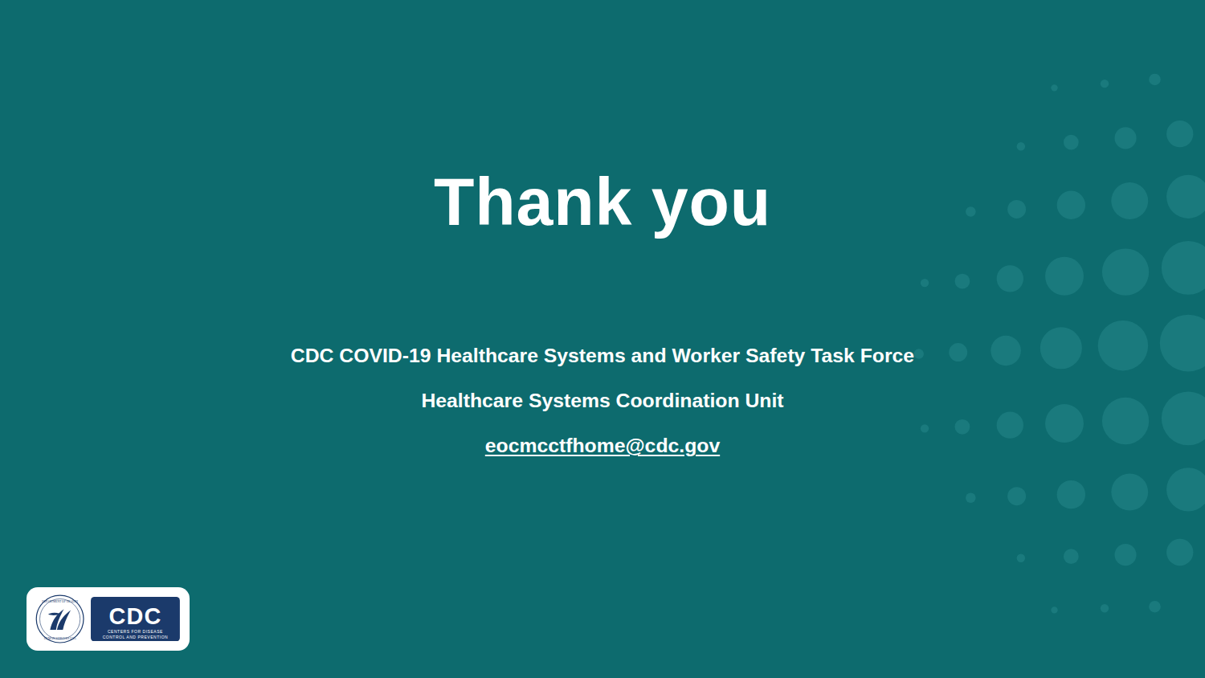Thank you
CDC COVID-19 Healthcare Systems and Worker Safety Task Force
Healthcare Systems Coordination Unit
eocmcctfhome@cdc.gov
DEPARTMENT OF HEALTH HUMAN SERVICES USA CDC CENTERS FOR DISEASE CONTROL AND PREVENTION